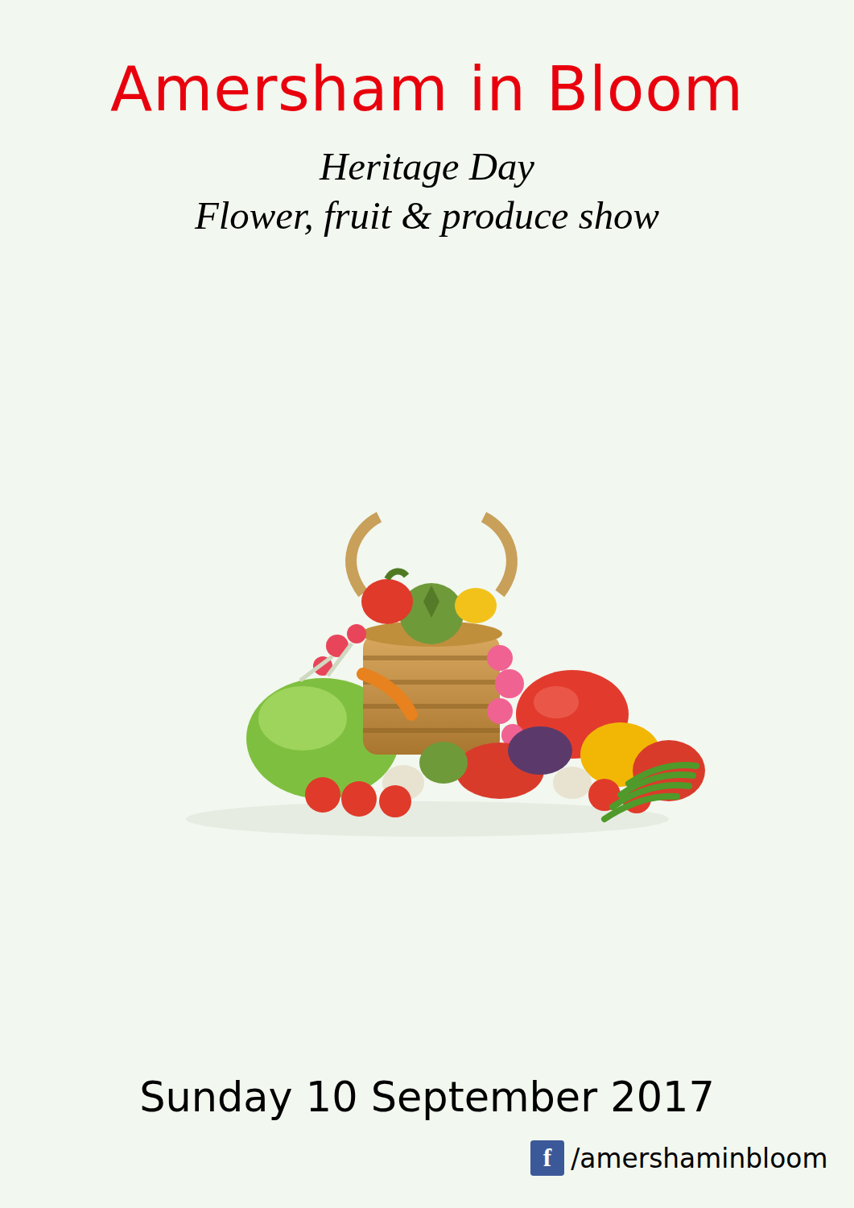Amersham in Bloom
Heritage Day Flower, fruit & produce show
Sunday 10 September 2017
f /amershaminbloom